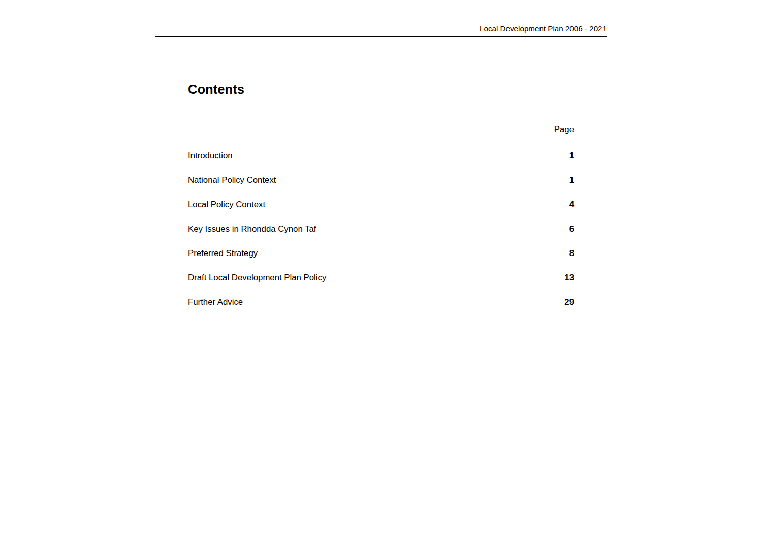Local Development Plan 2006 - 2021
Contents
| | Page |
| Introduction | 1 |
| National Policy Context | 1 |
| Local Policy Context | 4 |
| Key Issues in Rhondda Cynon Taf | 6 |
| Preferred Strategy | 8 |
| Draft Local Development Plan Policy | 13 |
| Further Advice | 29 |